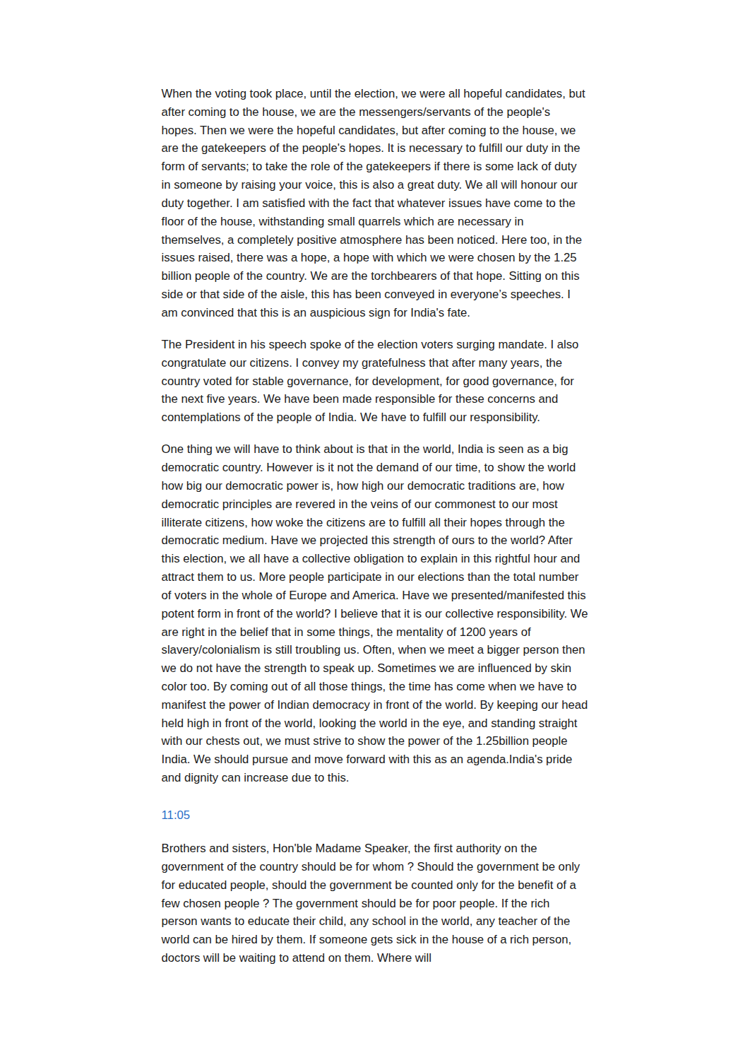When the voting took place, until the election, we were all hopeful candidates, but after coming to the house, we are the messengers/servants of the people's hopes. Then we were the hopeful candidates, but after coming to the house, we are the gatekeepers of the people's hopes. It is necessary to fulfill our duty in the form of servants; to take the role of the gatekeepers if there is some lack of duty in someone by raising your voice, this is also a great duty. We all will honour our duty together. I am satisfied with the fact that whatever issues have come to the floor of the house, withstanding small quarrels which are necessary in themselves, a completely positive atmosphere has been noticed. Here too, in the issues raised, there was a hope, a hope with which we were chosen by the 1.25 billion people of the country. We are the torchbearers of that hope. Sitting on this side or that side of the aisle, this has been conveyed in everyone’s speeches. I am convinced that this is an auspicious sign for India's fate.
The President in his speech spoke of the election voters surging mandate. I also congratulate our citizens. I convey my gratefulness that after many years, the country voted for stable governance, for development, for good governance, for the next five years. We have been made responsible for these concerns and contemplations of the people of India. We have to fulfill our responsibility.
One thing we will have to think about is that in the world, India is seen as a big democratic country. However is it not the demand of our time, to show the world how big our democratic power is, how high our democratic traditions are, how democratic principles are revered in the veins of our commonest to our most illiterate citizens, how woke the citizens are to fulfill all their hopes through the democratic medium. Have we projected this strength of ours to the world? After this election, we all have a collective obligation to explain in this rightful hour and attract them to us. More people participate in our elections than the total number of voters in the whole of Europe and America. Have we presented/manifested this potent form in front of the world? I believe that it is our collective responsibility. We are right in the belief that in some things, the mentality of 1200 years of slavery/colonialism is still troubling us. Often, when we meet a bigger person then we do not have the strength to speak up. Sometimes we are influenced by skin color too. By coming out of all those things, the time has come when we have to manifest the power of Indian democracy in front of the world. By keeping our head held high in front of the world, looking the world in the eye, and standing straight with our chests out, we must strive to show the power of the 1.25billion people India. We should pursue and move forward with this as an agenda.India's pride and dignity can increase due to this.
11:05
Brothers and sisters, Hon'ble Madame Speaker, the first authority on the government of the country should be for whom ? Should the government be only for educated people, should the government be counted only for the benefit of a few chosen people ? The government should be for poor people. If the rich person wants to educate their child, any school in the world, any teacher of the world can be hired by them. If someone gets sick in the house of a rich person, doctors will be waiting to attend on them. Where will